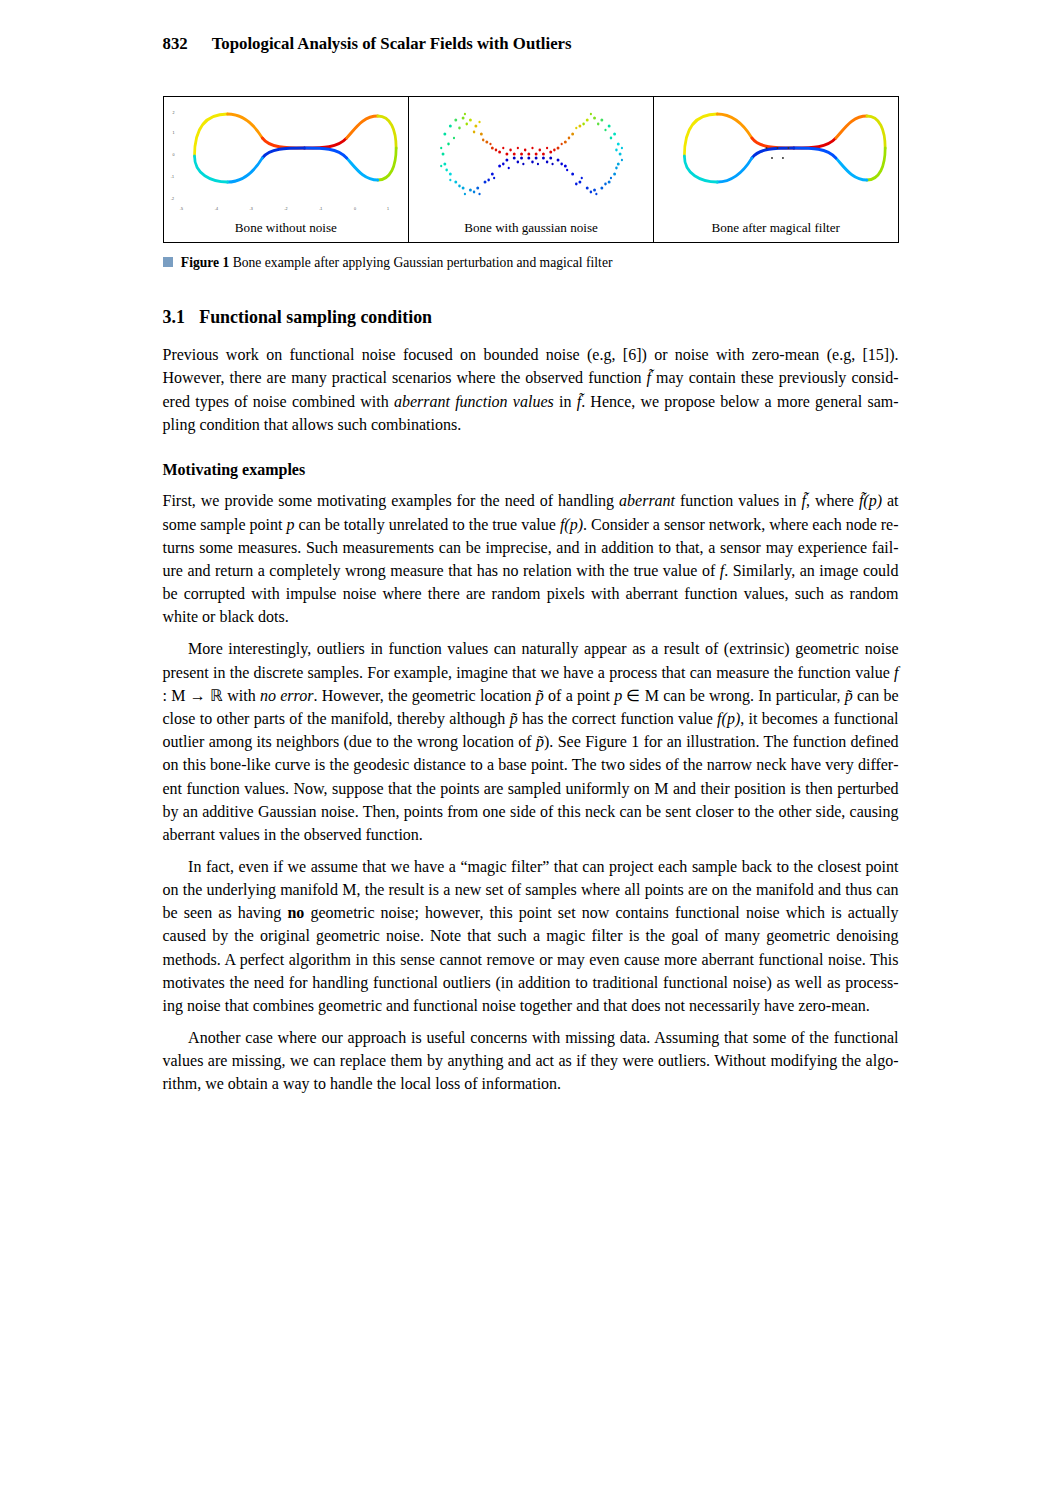832 Topological Analysis of Scalar Fields with Outliers
2 1 0 -1 -2 -5 -4 -3 -2 -1 0 1
Bone without noise
Bone with gaussian noise
Bone after magical filter
Figure 1 Bone example after applying Gaussian perturbation and magical filter
3.1 Functional sampling condition
Previous work on functional noise focused on bounded noise (e.g, [6]) or noise with zero-mean (e.g, [15]). However, there are many practical scenarios where the observed function f̃ may contain these previously considered types of noise combined with aberrant function values in f̃. Hence, we propose below a more general sampling condition that allows such combinations.
Motivating examples
First, we provide some motivating examples for the need of handling aberrant function values in f̃, where f̃(p) at some sample point p can be totally unrelated to the true value f(p). Consider a sensor network, where each node returns some measures. Such measurements can be imprecise, and in addition to that, a sensor may experience failure and return a completely wrong measure that has no relation with the true value of f. Similarly, an image could be corrupted with impulse noise where there are random pixels with aberrant function values, such as random white or black dots.
More interestingly, outliers in function values can naturally appear as a result of (extrinsic) geometric noise present in the discrete samples. For example, imagine that we have a process that can measure the function value f : M → ℝ with no error. However, the geometric location p̃ of a point p ∈ M can be wrong. In particular, p̃ can be close to other parts of the manifold, thereby although p̃ has the correct function value f(p), it becomes a functional outlier among its neighbors (due to the wrong location of p̃). See Figure 1 for an illustration. The function defined on this bone-like curve is the geodesic distance to a base point. The two sides of the narrow neck have very different function values. Now, suppose that the points are sampled uniformly on M and their position is then perturbed by an additive Gaussian noise. Then, points from one side of this neck can be sent closer to the other side, causing aberrant values in the observed function.
In fact, even if we assume that we have a “magic filter” that can project each sample back to the closest point on the underlying manifold M, the result is a new set of samples where all points are on the manifold and thus can be seen as having no geometric noise; however, this point set now contains functional noise which is actually caused by the original geometric noise. Note that such a magic filter is the goal of many geometric denoising methods. A perfect algorithm in this sense cannot remove or may even cause more aberrant functional noise. This motivates the need for handling functional outliers (in addition to traditional functional noise) as well as processing noise that combines geometric and functional noise together and that does not necessarily have zero-mean.
Another case where our approach is useful concerns with missing data. Assuming that some of the functional values are missing, we can replace them by anything and act as if they were outliers. Without modifying the algorithm, we obtain a way to handle the local loss of information.